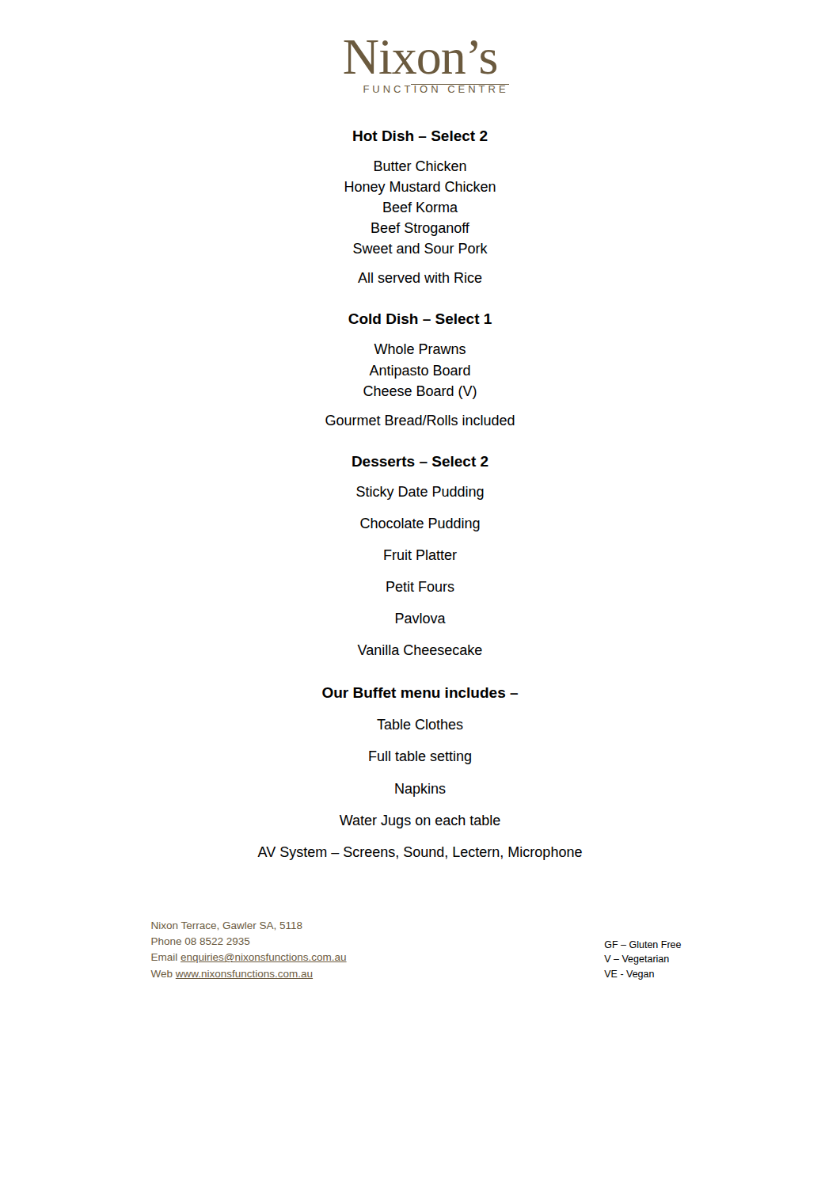Nixon’s
Function Centre
Hot Dish – Select 2
Butter Chicken
Honey Mustard Chicken
Beef Korma
Beef Stroganoff
Sweet and Sour Pork
All served with Rice
Cold Dish – Select 1
Whole Prawns
Antipasto Board
Cheese Board (V)
Gourmet Bread/Rolls included
Desserts – Select 2
Sticky Date Pudding
Chocolate Pudding
Fruit Platter
Petit Fours
Pavlova
Vanilla Cheesecake
Our Buffet menu includes –
Table Clothes
Full table setting
Napkins
Water Jugs on each table
AV System – Screens, Sound, Lectern, Microphone
Nixon Terrace, Gawler SA, 5118
Phone 08 8522 2935
Email enquiries@nixonsfunctions.com.au
Web www.nixonsfunctions.com.au
GF – Gluten Free
V – Vegetarian
VE - Vegan